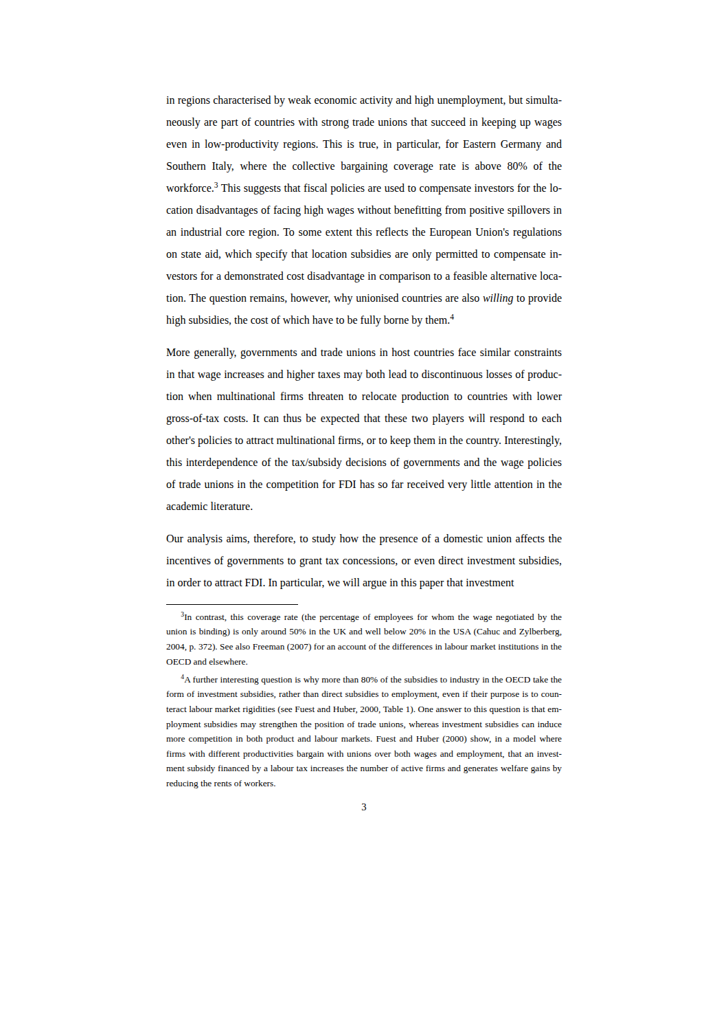in regions characterised by weak economic activity and high unemployment, but simultaneously are part of countries with strong trade unions that succeed in keeping up wages even in low-productivity regions. This is true, in particular, for Eastern Germany and Southern Italy, where the collective bargaining coverage rate is above 80% of the workforce.3 This suggests that fiscal policies are used to compensate investors for the location disadvantages of facing high wages without benefitting from positive spillovers in an industrial core region. To some extent this reflects the European Union's regulations on state aid, which specify that location subsidies are only permitted to compensate investors for a demonstrated cost disadvantage in comparison to a feasible alternative location. The question remains, however, why unionised countries are also willing to provide high subsidies, the cost of which have to be fully borne by them.4
More generally, governments and trade unions in host countries face similar constraints in that wage increases and higher taxes may both lead to discontinuous losses of production when multinational firms threaten to relocate production to countries with lower gross-of-tax costs. It can thus be expected that these two players will respond to each other's policies to attract multinational firms, or to keep them in the country. Interestingly, this interdependence of the tax/subsidy decisions of governments and the wage policies of trade unions in the competition for FDI has so far received very little attention in the academic literature.
Our analysis aims, therefore, to study how the presence of a domestic union affects the incentives of governments to grant tax concessions, or even direct investment subsidies, in order to attract FDI. In particular, we will argue in this paper that investment
3In contrast, this coverage rate (the percentage of employees for whom the wage negotiated by the union is binding) is only around 50% in the UK and well below 20% in the USA (Cahuc and Zylberberg, 2004, p. 372). See also Freeman (2007) for an account of the differences in labour market institutions in the OECD and elsewhere.
4A further interesting question is why more than 80% of the subsidies to industry in the OECD take the form of investment subsidies, rather than direct subsidies to employment, even if their purpose is to counteract labour market rigidities (see Fuest and Huber, 2000, Table 1). One answer to this question is that employment subsidies may strengthen the position of trade unions, whereas investment subsidies can induce more competition in both product and labour markets. Fuest and Huber (2000) show, in a model where firms with different productivities bargain with unions over both wages and employment, that an investment subsidy financed by a labour tax increases the number of active firms and generates welfare gains by reducing the rents of workers.
3